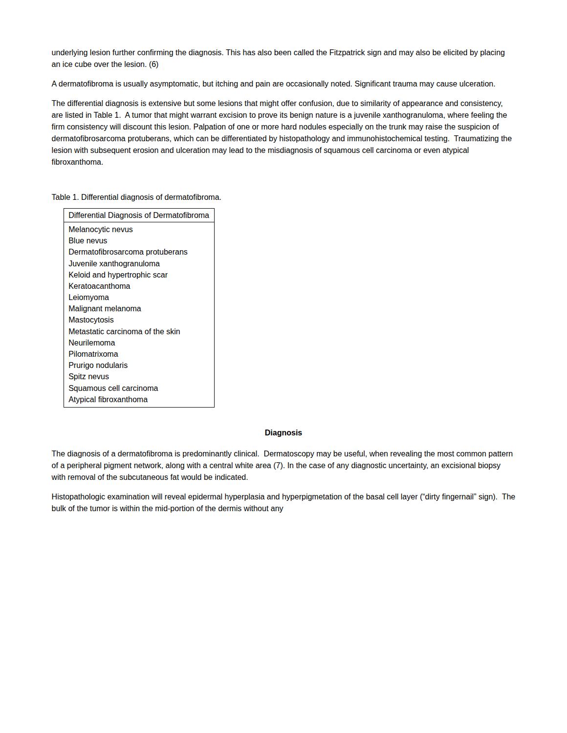underlying lesion further confirming the diagnosis. This has also been called the Fitzpatrick sign and may also be elicited by placing an ice cube over the lesion. (6)
A dermatofibroma is usually asymptomatic, but itching and pain are occasionally noted. Significant trauma may cause ulceration.
The differential diagnosis is extensive but some lesions that might offer confusion, due to similarity of appearance and consistency, are listed in Table 1. A tumor that might warrant excision to prove its benign nature is a juvenile xanthogranuloma, where feeling the firm consistency will discount this lesion. Palpation of one or more hard nodules especially on the trunk may raise the suspicion of dermatofibrosarcoma protuberans, which can be differentiated by histopathology and immunohistochemical testing. Traumatizing the lesion with subsequent erosion and ulceration may lead to the misdiagnosis of squamous cell carcinoma or even atypical fibroxanthoma.
Table 1. Differential diagnosis of dermatofibroma.
| Differential Diagnosis of Dermatofibroma |
| Melanocytic nevus |
| Blue nevus |
| Dermatofibrosarcoma protuberans |
| Juvenile xanthogranuloma |
| Keloid and hypertrophic scar |
| Keratoacanthoma |
| Leiomyoma |
| Malignant melanoma |
| Mastocytosis |
| Metastatic carcinoma of the skin |
| Neurilemoma |
| Pilomatrixoma |
| Prurigo nodularis |
| Spitz nevus |
| Squamous cell carcinoma |
| Atypical fibroxanthoma |
Diagnosis
The diagnosis of a dermatofibroma is predominantly clinical. Dermatoscopy may be useful, when revealing the most common pattern of a peripheral pigment network, along with a central white area (7). In the case of any diagnostic uncertainty, an excisional biopsy with removal of the subcutaneous fat would be indicated.
Histopathologic examination will reveal epidermal hyperplasia and hyperpigmetation of the basal cell layer (“dirty fingernail” sign). The bulk of the tumor is within the mid-portion of the dermis without any